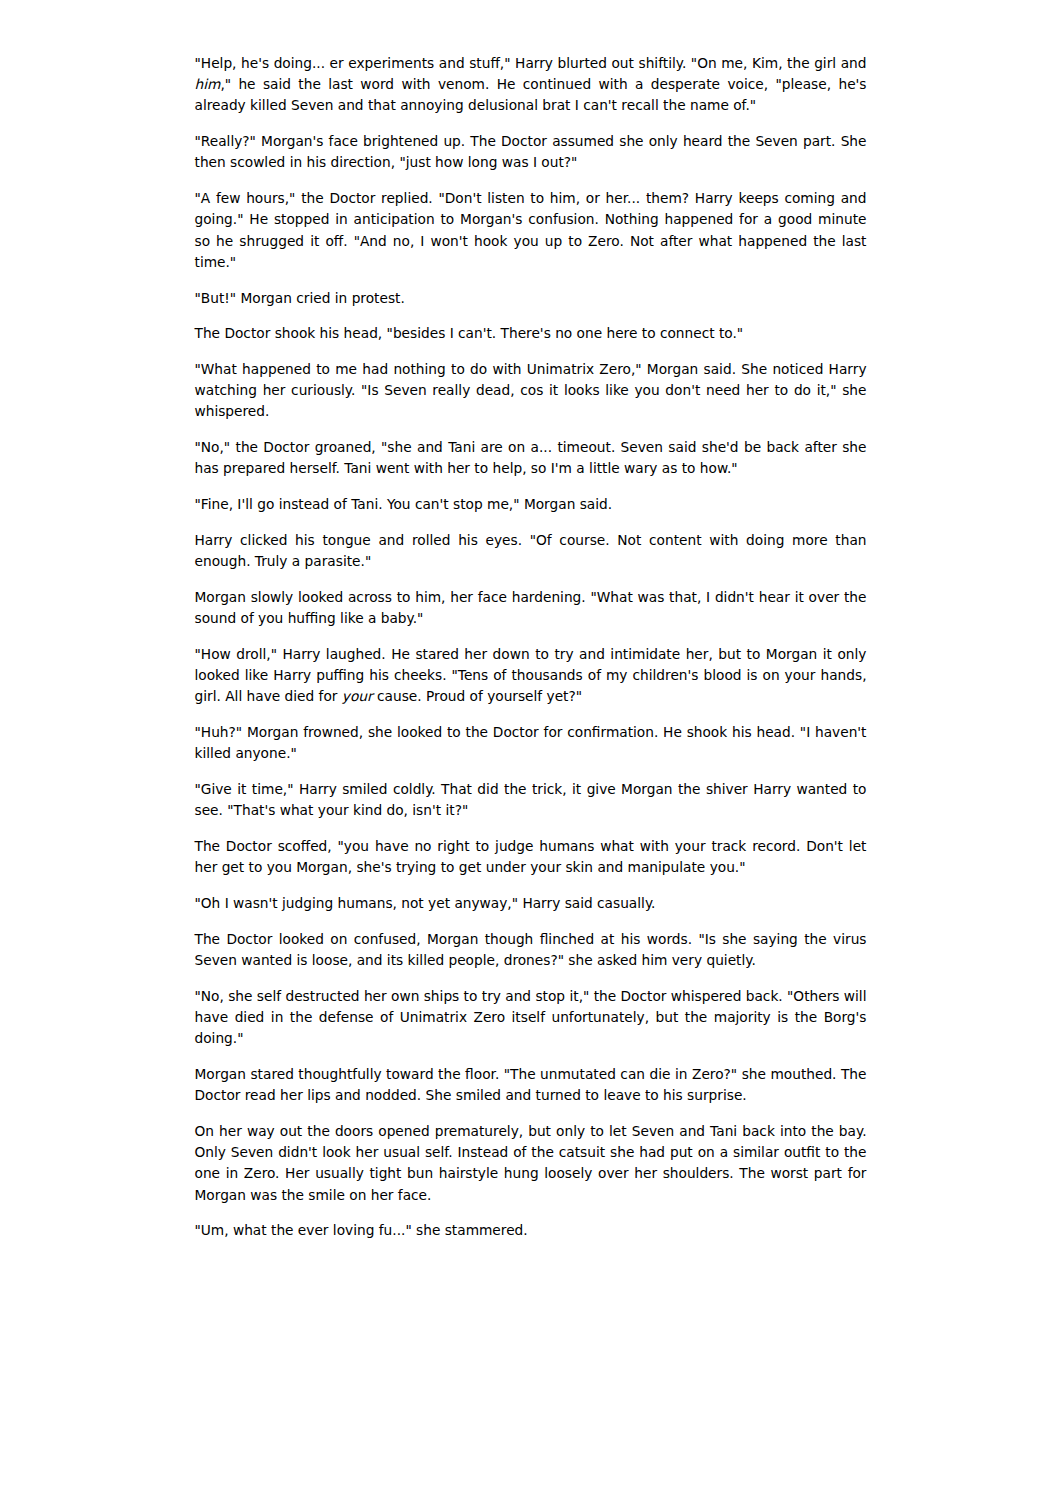"Help, he's doing... er experiments and stuff," Harry blurted out shiftily. "On me, Kim, the girl and him," he said the last word with venom. He continued with a desperate voice, "please, he's already killed Seven and that annoying delusional brat I can't recall the name of."
"Really?" Morgan's face brightened up. The Doctor assumed she only heard the Seven part. She then scowled in his direction, "just how long was I out?"
"A few hours," the Doctor replied. "Don't listen to him, or her... them? Harry keeps coming and going." He stopped in anticipation to Morgan's confusion. Nothing happened for a good minute so he shrugged it off. "And no, I won't hook you up to Zero. Not after what happened the last time."
"But!" Morgan cried in protest.
The Doctor shook his head, "besides I can't. There's no one here to connect to."
"What happened to me had nothing to do with Unimatrix Zero," Morgan said. She noticed Harry watching her curiously. "Is Seven really dead, cos it looks like you don't need her to do it," she whispered.
"No," the Doctor groaned, "she and Tani are on a... timeout. Seven said she'd be back after she has prepared herself. Tani went with her to help, so I'm a little wary as to how."
"Fine, I'll go instead of Tani. You can't stop me," Morgan said.
Harry clicked his tongue and rolled his eyes. "Of course. Not content with doing more than enough. Truly a parasite."
Morgan slowly looked across to him, her face hardening. "What was that, I didn't hear it over the sound of you huffing like a baby."
"How droll," Harry laughed. He stared her down to try and intimidate her, but to Morgan it only looked like Harry puffing his cheeks. "Tens of thousands of my children's blood is on your hands, girl. All have died for your cause. Proud of yourself yet?"
"Huh?" Morgan frowned, she looked to the Doctor for confirmation. He shook his head. "I haven't killed anyone."
"Give it time," Harry smiled coldly. That did the trick, it give Morgan the shiver Harry wanted to see. "That's what your kind do, isn't it?"
The Doctor scoffed, "you have no right to judge humans what with your track record. Don't let her get to you Morgan, she's trying to get under your skin and manipulate you."
"Oh I wasn't judging humans, not yet anyway," Harry said casually.
The Doctor looked on confused, Morgan though flinched at his words. "Is she saying the virus Seven wanted is loose, and its killed people, drones?" she asked him very quietly.
"No, she self destructed her own ships to try and stop it," the Doctor whispered back. "Others will have died in the defense of Unimatrix Zero itself unfortunately, but the majority is the Borg's doing."
Morgan stared thoughtfully toward the floor. "The unmutated can die in Zero?" she mouthed. The Doctor read her lips and nodded. She smiled and turned to leave to his surprise.
On her way out the doors opened prematurely, but only to let Seven and Tani back into the bay. Only Seven didn't look her usual self. Instead of the catsuit she had put on a similar outfit to the one in Zero. Her usually tight bun hairstyle hung loosely over her shoulders. The worst part for Morgan was the smile on her face.
"Um, what the ever loving fu..." she stammered.